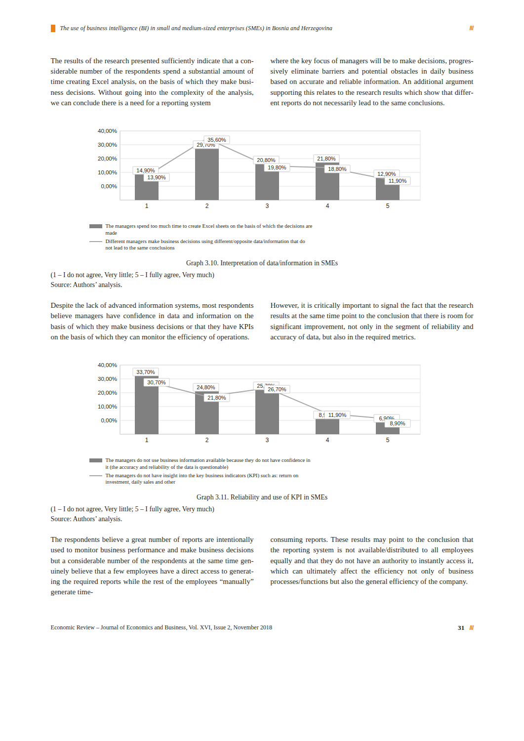The use of business intelligence (BI) in small and medium-sized enterprises (SMEs) in Bosnia and Herzegovina ///
The results of the research presented sufficiently indicate that a considerable number of the respondents spend a substantial amount of time creating Excel analysis, on the basis of which they make business decisions. Without going into the complexity of the analysis, we can conclude there is a need for a reporting system
where the key focus of managers will be to make decisions, progressively eliminate barriers and potential obstacles in daily business based on accurate and reliable information. An additional argument supporting this relates to the research results which show that different reports do not necessarily lead to the same conclusions.
40,00% 30,00% 20,00% 10,00% 0,00% 14,90% 29,70% 20,80% 21,80% 12,90% 13,90% 35,60% 19,80% 18,80% 11,90% 1 2 3 4 5
The managers spend too much time to create Excel sheets on the basis of which the decisions aremade
Different managers make business decisions using different/opposite data/information that donot lead to the same conclusions
Graph 3.10. Interpretation of data/information in SMEs (1 – I do not agree, Very little; 5 – I fully agree, Very much) Source: Authors’ analysis.
Despite the lack of advanced information systems, most respondents believe managers have confidence in data and information on the basis of which they make business decisions or that they have KPIs on the basis of which they can monitor the efficiency of operations.
However, it is critically important to signal the fact that the research results at the same time point to the conclusion that there is room for significant improvement, not only in the segment of reliability and accuracy of data, but also in the required metrics.
40,00% 30,00% 20,00% 10,00% 0,00% 33,70% 24,80% 25,70% 8,90% 6,90% 30,70% 21,80% 26,70% 11,90% 8,90% 1 2 3 4 5
The managers do not use business information available because they do not have confidence init (the accuracy and reliability of the data is questionable)
The managers do not have insight into the key business indicators (KPI) such as: return oninvestment, daily sales and other
Graph 3.11. Reliability and use of KPI in SMEs (1 – I do not agree, Very little; 5 – I fully agree, Very much) Source: Authors’ analysis.
The respondents believe a great number of reports are intentionally used to monitor business performance and make business decisions but a considerable number of the respondents at the same time genuinely believe that a few employees have a direct access to generating the required reports while the rest of the employees “manually” generate time-
consuming reports. These results may point to the conclusion that the reporting system is not available/distributed to all employees equally and that they do not have an authority to instantly access it, which can ultimately affect the efficiency not only of business processes/functions but also the general efficiency of the company.
Economic Review – Journal of Economics and Business, Vol. XVI, Issue 2, November 2018 31 ///